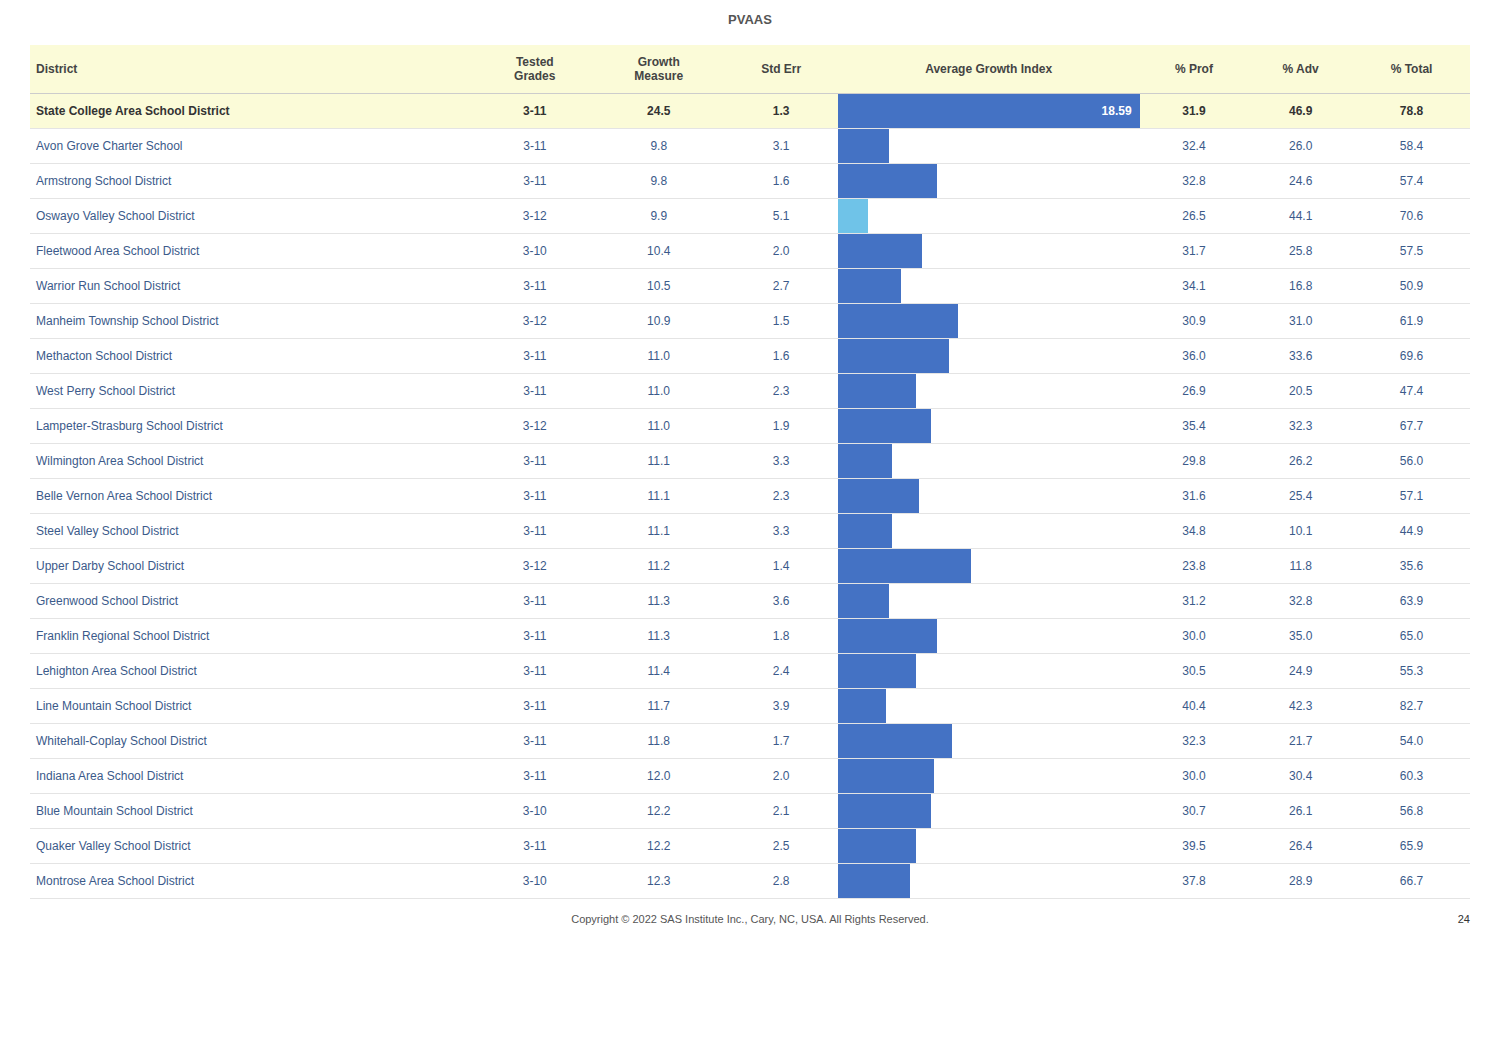PVAAS
| District | Tested Grades | Growth Measure | Std Err | Average Growth Index | % Prof | % Adv | % Total |
| --- | --- | --- | --- | --- | --- | --- | --- |
| State College Area School District | 3-11 | 24.5 | 1.3 | 18.59 | 31.9 | 46.9 | 78.8 |
| Avon Grove Charter School | 3-11 | 9.8 | 3.1 | 3.18 | 32.4 | 26.0 | 58.4 |
| Armstrong School District | 3-11 | 9.8 | 1.6 | 6.22 | 32.8 | 24.6 | 57.4 |
| Oswayo Valley School District | 3-12 | 9.9 | 5.1 | 1.93 | 26.5 | 44.1 | 70.6 |
| Fleetwood Area School District | 3-10 | 10.4 | 2.0 | 5.19 | 31.7 | 25.8 | 57.5 |
| Warrior Run School District | 3-11 | 10.5 | 2.7 | 3.86 | 34.1 | 16.8 | 50.9 |
| Manheim Township School District | 3-12 | 10.9 | 1.5 | 7.51 | 30.9 | 31.0 | 61.9 |
| Methacton School District | 3-11 | 11.0 | 1.6 | 6.94 | 36.0 | 33.6 | 69.6 |
| West Perry School District | 3-11 | 11.0 | 2.3 | 4.76 | 26.9 | 20.5 | 47.4 |
| Lampeter-Strasburg School District | 3-12 | 11.0 | 1.9 | 5.69 | 35.4 | 32.3 | 67.7 |
| Wilmington Area School District | 3-11 | 11.1 | 3.3 | 3.37 | 29.8 | 26.2 | 56.0 |
| Belle Vernon Area School District | 3-11 | 11.1 | 2.3 | 4.88 | 31.6 | 25.4 | 57.1 |
| Steel Valley School District | 3-11 | 11.1 | 3.3 | 3.33 | 34.8 | 10.1 | 44.9 |
| Upper Darby School District | 3-12 | 11.2 | 1.4 | 8.28 | 23.8 | 11.8 | 35.6 |
| Greenwood School District | 3-11 | 11.3 | 3.6 | 3.14 | 31.2 | 32.8 | 63.9 |
| Franklin Regional School District | 3-11 | 11.3 | 1.8 | 6.13 | 30.0 | 35.0 | 65.0 |
| Lehighton Area School District | 3-11 | 11.4 | 2.4 | 4.84 | 30.5 | 24.9 | 55.3 |
| Line Mountain School District | 3-11 | 11.7 | 3.9 | 3.01 | 40.4 | 42.3 | 82.7 |
| Whitehall-Coplay School District | 3-11 | 11.8 | 1.7 | 7.06 | 32.3 | 21.7 | 54.0 |
| Indiana Area School District | 3-11 | 12.0 | 2.0 | 5.98 | 30.0 | 30.4 | 60.3 |
| Blue Mountain School District | 3-10 | 12.2 | 2.1 | 5.81 | 30.7 | 26.1 | 56.8 |
| Quaker Valley School District | 3-11 | 12.2 | 2.5 | 4.90 | 39.5 | 26.4 | 65.9 |
| Montrose Area School District | 3-10 | 12.3 | 2.8 | 4.41 | 37.8 | 28.9 | 66.7 |
Copyright © 2022 SAS Institute Inc., Cary, NC, USA. All Rights Reserved. 24